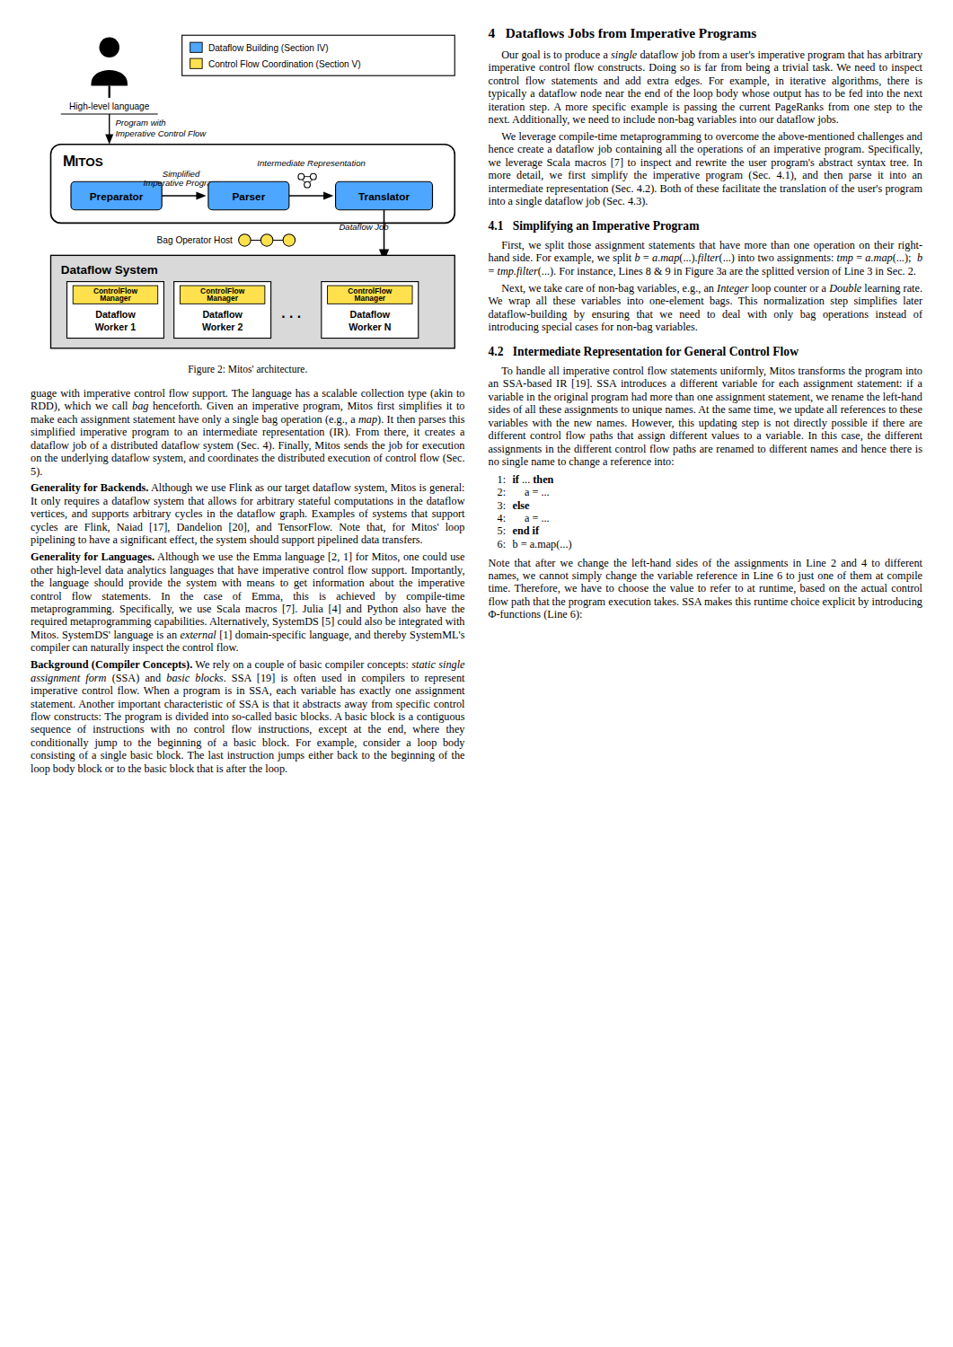High-level language Program with Imperative Control Flow Dataflow Building (Section IV) Control Flow Coordination (Section V) M ITOS Preparator Simplified Imperative Program Parser Intermediate Representation Translator Dataflow Job Bag Operator Host Dataflow System ControlFlow Manager Dataflow Worker 1 ControlFlow Manager Dataflow Worker 2 . . . ControlFlow Manager Dataflow Worker N
Figure 2: Mitos' architecture.
guage with imperative control flow support. The language has a scalable collection type (akin to RDD), which we call bag henceforth. Given an imperative program, Mitos first simplifies it to make each assignment statement have only a single bag operation (e.g., a map). It then parses this simplified imperative program to an intermediate representation (IR). From there, it creates a dataflow job of a distributed dataflow system (Sec. 4). Finally, Mitos sends the job for execution on the underlying dataflow system, and coordinates the distributed execution of control flow (Sec. 5).
Generality for Backends. Although we use Flink as our target dataflow system, Mitos is general: It only requires a dataflow system that allows for arbitrary stateful computations in the dataflow vertices, and supports arbitrary cycles in the dataflow graph. Examples of systems that support cycles are Flink, Naiad [17], Dandelion [20], and TensorFlow. Note that, for Mitos' loop pipelining to have a significant effect, the system should support pipelined data transfers.
Generality for Languages. Although we use the Emma language [2, 1] for Mitos, one could use other high-level data analytics languages that have imperative control flow support. Importantly, the language should provide the system with means to get information about the imperative control flow statements. In the case of Emma, this is achieved by compile-time metaprogramming. Specifically, we use Scala macros [7]. Julia [4] and Python also have the required metaprogramming capabilities. Alternatively, SystemDS [5] could also be integrated with Mitos. SystemDS' language is an external [1] domain-specific language, and thereby SystemML's compiler can naturally inspect the control flow.
Background (Compiler Concepts). We rely on a couple of basic compiler concepts: static single assignment form (SSA) and basic blocks. SSA [19] is often used in compilers to represent imperative control flow. When a program is in SSA, each variable has exactly one assignment statement. Another important characteristic of SSA is that it abstracts away from specific control flow constructs: The program is divided into so-called basic blocks. A basic block is a contiguous sequence of instructions with no control flow instructions, except at the end, where they conditionally jump to the beginning of a basic block. For example, consider a loop body consisting of a single basic block. The last instruction jumps either back to the beginning of the loop body block or to the basic block that is after the loop.
4 Dataflows Jobs from Imperative Programs
Our goal is to produce a single dataflow job from a user's imperative program that has arbitrary imperative control flow constructs. Doing so is far from being a trivial task. We need to inspect control flow statements and add extra edges. For example, in iterative algorithms, there is typically a dataflow node near the end of the loop body whose output has to be fed into the next iteration step. A more specific example is passing the current PageRanks from one step to the next. Additionally, we need to include non-bag variables into our dataflow jobs.
We leverage compile-time metaprogramming to overcome the above-mentioned challenges and hence create a dataflow job containing all the operations of an imperative program. Specifically, we leverage Scala macros [7] to inspect and rewrite the user program's abstract syntax tree. In more detail, we first simplify the imperative program (Sec. 4.1), and then parse it into an intermediate representation (Sec. 4.2). Both of these facilitate the translation of the user's program into a single dataflow job (Sec. 4.3).
4.1 Simplifying an Imperative Program
First, we split those assignment statements that have more than one operation on their right-hand side. For example, we split b = a.map(...).filter(...) into two assignments: tmp = a.map(...); b = tmp.filter(...). For instance, Lines 8 & 9 in Figure 3a are the splitted version of Line 3 in Sec. 2.
Next, we take care of non-bag variables, e.g., an Integer loop counter or a Double learning rate. We wrap all these variables into one-element bags. This normalization step simplifies later dataflow-building by ensuring that we need to deal with only bag operations instead of introducing special cases for non-bag variables.
4.2 Intermediate Representation for General Control Flow
To handle all imperative control flow statements uniformly, Mitos transforms the program into an SSA-based IR [19]. SSA introduces a different variable for each assignment statement: if a variable in the original program had more than one assignment statement, we rename the left-hand sides of all these assignments to unique names. At the same time, we update all references to these variables with the new names. However, this updating step is not directly possible if there are different control flow paths that assign different values to a variable. In this case, the different assignments in the different control flow paths are renamed to different names and hence there is no single name to change a reference into:
1: if ... then
2: a = ...
3: else
4: a = ...
5: end if
6: b = a.map(...)
Note that after we change the left-hand sides of the assignments in Line 2 and 4 to different names, we cannot simply change the variable reference in Line 6 to just one of them at compile time. Therefore, we have to choose the value to refer to at runtime, based on the actual control flow path that the program execution takes. SSA makes this runtime choice explicit by introducing Φ-functions (Line 6):